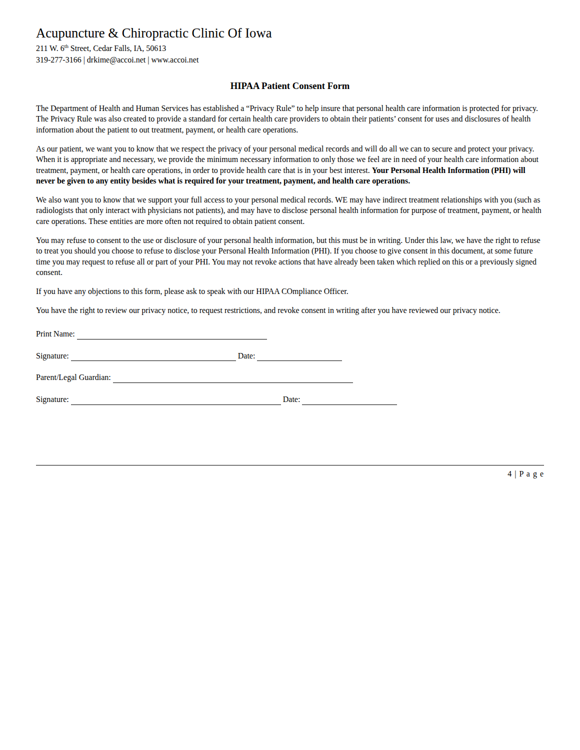Acupuncture & Chiropractic Clinic Of Iowa
211 W. 6th Street, Cedar Falls, IA, 50613
319-277-3166 | drkime@accoi.net | www.accoi.net
HIPAA Patient Consent Form
The Department of Health and Human Services has established a “Privacy Rule” to help insure that personal health care information is protected for privacy. The Privacy Rule was also created to provide a standard for certain health care providers to obtain their patients’ consent for uses and disclosures of health information about the patient to out treatment, payment, or health care operations.
As our patient, we want you to know that we respect the privacy of your personal medical records and will do all we can to secure and protect your privacy. When it is appropriate and necessary, we provide the minimum necessary information to only those we feel are in need of your health care information about treatment, payment, or health care operations, in order to provide health care that is in your best interest. Your Personal Health Information (PHI) will never be given to any entity besides what is required for your treatment, payment, and health care operations.
We also want you to know that we support your full access to your personal medical records. WE may have indirect treatment relationships with you (such as radiologists that only interact with physicians not patients), and may have to disclose personal health information for purpose of treatment, payment, or health care operations. These entities are more often not required to obtain patient consent.
You may refuse to consent to the use or disclosure of your personal health information, but this must be in writing. Under this law, we have the right to refuse to treat you should you choose to refuse to disclose your Personal Health Information (PHI). If you choose to give consent in this document, at some future time you may request to refuse all or part of your PHI. You may not revoke actions that have already been taken which replied on this or a previously signed consent.
If you have any objections to this form, please ask to speak with our HIPAA COmpliance Officer.
You have the right to review our privacy notice, to request restrictions, and revoke consent in writing after you have reviewed our privacy notice.
Print Name:
Signature: Date:
Parent/Legal Guardian:
Signature: Date:
4 | P a g e